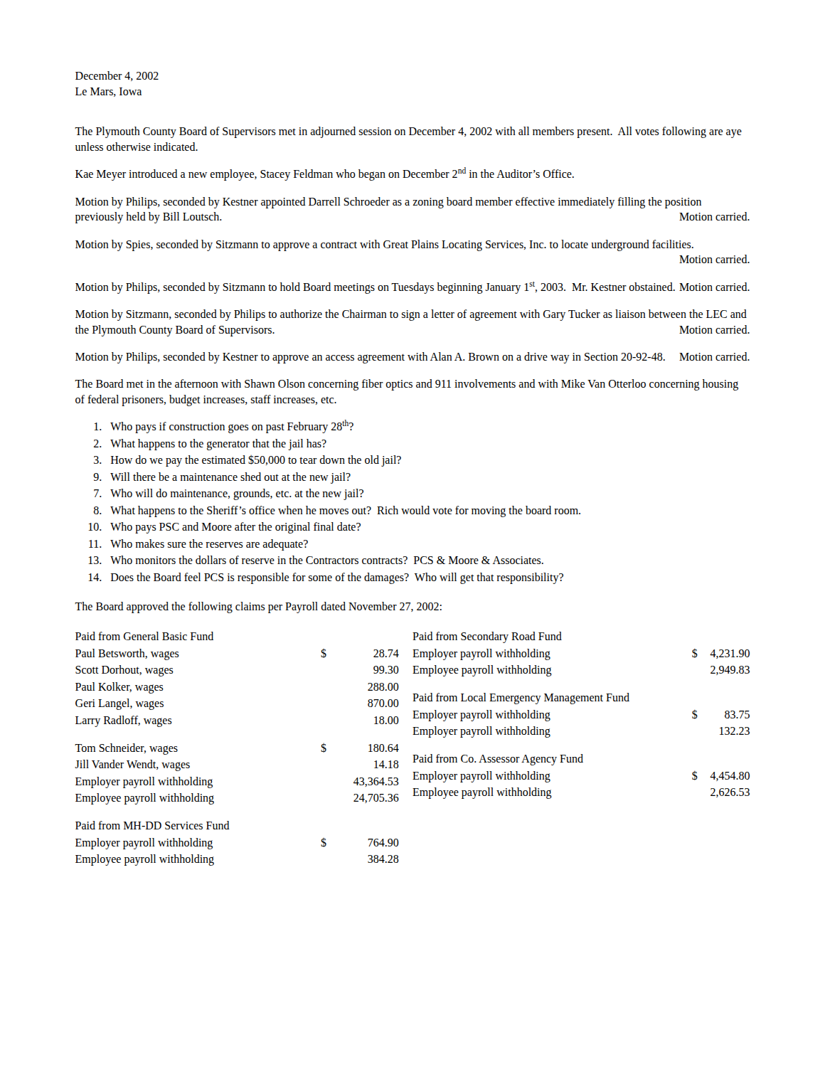December 4, 2002
Le Mars, Iowa
The Plymouth County Board of Supervisors met in adjourned session on December 4, 2002 with all members present. All votes following are aye unless otherwise indicated.
Kae Meyer introduced a new employee, Stacey Feldman who began on December 2nd in the Auditor’s Office.
Motion by Philips, seconded by Kestner appointed Darrell Schroeder as a zoning board member effective immediately filling the position previously held by Bill Loutsch.Motion carried.
Motion by Spies, seconded by Sitzmann to approve a contract with Great Plains Locating Services, Inc. to locate underground facilities.Motion carried.
Motion by Philips, seconded by Sitzmann to hold Board meetings on Tuesdays beginning January 1st, 2003. Mr. Kestner obstained.Motion carried.
Motion by Sitzmann, seconded by Philips to authorize the Chairman to sign a letter of agreement with Gary Tucker as liaison between the LEC and the Plymouth County Board of Supervisors.Motion carried.
Motion by Philips, seconded by Kestner to approve an access agreement with Alan A. Brown on a drive way in Section 20-92-48.Motion carried.
The Board met in the afternoon with Shawn Olson concerning fiber optics and 911 involvements and with Mike Van Otterloo concerning housing of federal prisoners, budget increases, staff increases, etc.
Who pays if construction goes on past February 28th?
What happens to the generator that the jail has?
How do we pay the estimated $50,000 to tear down the old jail?
Will there be a maintenance shed out at the new jail?
Who will do maintenance, grounds, etc. at the new jail?
What happens to the Sheriff’s office when he moves out? Rich would vote for moving the board room.
Who pays PSC and Moore after the original final date?
Who makes sure the reserves are adequate?
Who monitors the dollars of reserve in the Contractors contracts? PCS & Moore & Associates.
Does the Board feel PCS is responsible for some of the damages? Who will get that responsibility?
The Board approved the following claims per Payroll dated November 27, 2002:
| / Paid from General Basic Fund / / / / Paul Betsworth, wages / $ / 28.74 / / Scott Dorhout, wages / / 99.30 / / Paul Kolker, wages / / 288.00 / / Geri Langel, wages / / 870.00 / / Larry Radloff, wages / / 18.00 / / Tom Schneider, wages / $ / 180.64 / / Jill Vander Wendt, wages / / 14.18 / / Employer payroll withholding / / 43,364.53 / / Employee payroll withholding / / 24,705.36 / / Paid from MH-DD Services Fund / / / / Employer payroll withholding / $ / 764.90 / / Employee payroll withholding / / 384.28 / | / Paid from Secondary Road Fund / / / / Employer payroll withholding / $ / 4,231.90 / / Employee payroll withholding / / 2,949.83 / / Paid from Local Emergency Management Fund / / / / Employer payroll withholding / $ / 83.75 / / Employer payroll withholding / / 132.23 / / Paid from Co. Assessor Agency Fund / / / / Employer payroll withholding / $ / 4,454.80 / / Employee payroll withholding / / 2,626.53 / |